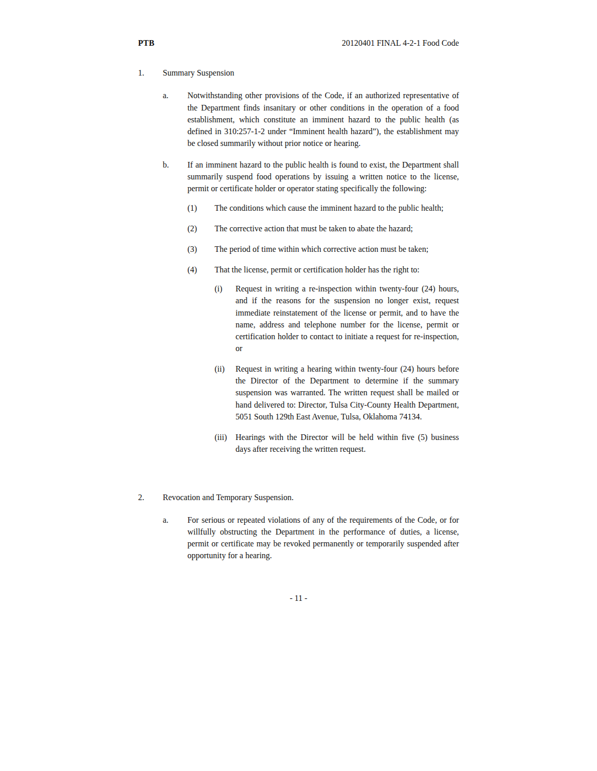PTB
20120401 FINAL 4-2-1 Food Code
1.
Summary Suspension
a.
Notwithstanding other provisions of the Code, if an authorized representative of the Department finds insanitary or other conditions in the operation of a food establishment, which constitute an imminent hazard to the public health (as defined in 310:257-1-2 under “Imminent health hazard”), the establishment may be closed summarily without prior notice or hearing.
b.
If an imminent hazard to the public health is found to exist, the Department shall summarily suspend food operations by issuing a written notice to the license, permit or certificate holder or operator stating specifically the following:
(1)
The conditions which cause the imminent hazard to the public health;
(2)
The corrective action that must be taken to abate the hazard;
(3)
The period of time within which corrective action must be taken;
(4)
That the license, permit or certification holder has the right to:
(i)
Request in writing a re-inspection within twenty-four (24) hours, and if the reasons for the suspension no longer exist, request immediate reinstatement of the license or permit, and to have the name, address and telephone number for the license, permit or certification holder to contact to initiate a request for re-inspection, or
(ii)
Request in writing a hearing within twenty-four (24) hours before the Director of the Department to determine if the summary suspension was warranted. The written request shall be mailed or hand delivered to: Director, Tulsa City-County Health Department, 5051 South 129th East Avenue, Tulsa, Oklahoma 74134.
(iii)
Hearings with the Director will be held within five (5) business days after receiving the written request.
2.
Revocation and Temporary Suspension.
a.
For serious or repeated violations of any of the requirements of the Code, or for willfully obstructing the Department in the performance of duties, a license, permit or certificate may be revoked permanently or temporarily suspended after opportunity for a hearing.
- 11 -